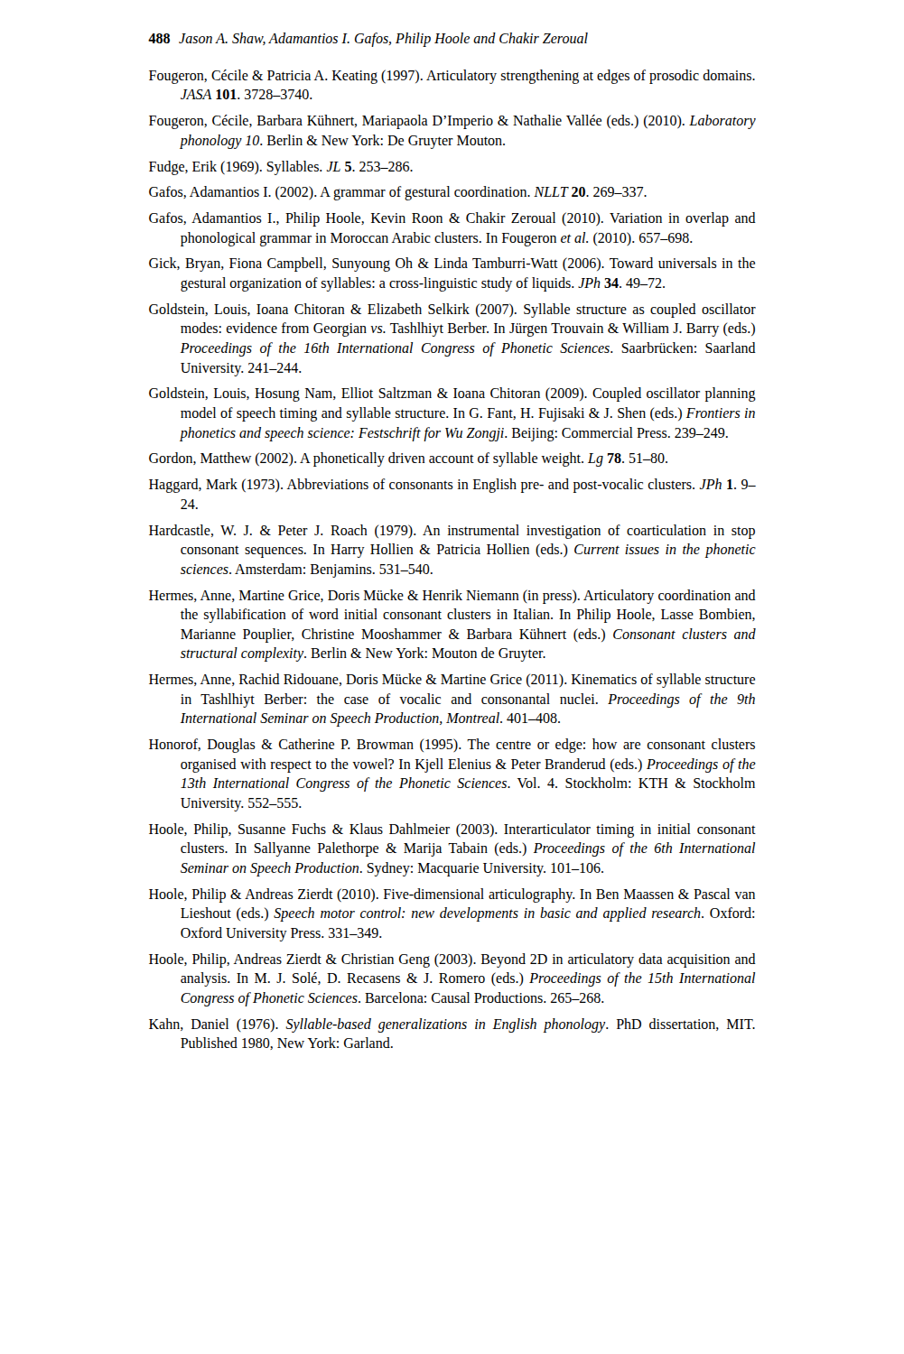488 Jason A. Shaw, Adamantios I. Gafos, Philip Hoole and Chakir Zeroual
Fougeron, Cécile & Patricia A. Keating (1997). Articulatory strengthening at edges of prosodic domains. JASA 101. 3728–3740.
Fougeron, Cécile, Barbara Kühnert, Mariapaola D’Imperio & Nathalie Vallée (eds.) (2010). Laboratory phonology 10. Berlin & New York: De Gruyter Mouton.
Fudge, Erik (1969). Syllables. JL 5. 253–286.
Gafos, Adamantios I. (2002). A grammar of gestural coordination. NLLT 20. 269–337.
Gafos, Adamantios I., Philip Hoole, Kevin Roon & Chakir Zeroual (2010). Variation in overlap and phonological grammar in Moroccan Arabic clusters. In Fougeron et al. (2010). 657–698.
Gick, Bryan, Fiona Campbell, Sunyoung Oh & Linda Tamburri-Watt (2006). Toward universals in the gestural organization of syllables: a cross-linguistic study of liquids. JPh 34. 49–72.
Goldstein, Louis, Ioana Chitoran & Elizabeth Selkirk (2007). Syllable structure as coupled oscillator modes: evidence from Georgian vs. Tashlhiyt Berber. In Jürgen Trouvain & William J. Barry (eds.) Proceedings of the 16th International Congress of Phonetic Sciences. Saarbrücken: Saarland University. 241–244.
Goldstein, Louis, Hosung Nam, Elliot Saltzman & Ioana Chitoran (2009). Coupled oscillator planning model of speech timing and syllable structure. In G. Fant, H. Fujisaki & J. Shen (eds.) Frontiers in phonetics and speech science: Festschrift for Wu Zongji. Beijing: Commercial Press. 239–249.
Gordon, Matthew (2002). A phonetically driven account of syllable weight. Lg 78. 51–80.
Haggard, Mark (1973). Abbreviations of consonants in English pre- and post-vocalic clusters. JPh 1. 9–24.
Hardcastle, W. J. & Peter J. Roach (1979). An instrumental investigation of coarticulation in stop consonant sequences. In Harry Hollien & Patricia Hollien (eds.) Current issues in the phonetic sciences. Amsterdam: Benjamins. 531–540.
Hermes, Anne, Martine Grice, Doris Mücke & Henrik Niemann (in press). Articulatory coordination and the syllabification of word initial consonant clusters in Italian. In Philip Hoole, Lasse Bombien, Marianne Pouplier, Christine Mooshammer & Barbara Kühnert (eds.) Consonant clusters and structural complexity. Berlin & New York: Mouton de Gruyter.
Hermes, Anne, Rachid Ridouane, Doris Mücke & Martine Grice (2011). Kinematics of syllable structure in Tashlhiyt Berber: the case of vocalic and consonantal nuclei. Proceedings of the 9th International Seminar on Speech Production, Montreal. 401–408.
Honorof, Douglas & Catherine P. Browman (1995). The centre or edge: how are consonant clusters organised with respect to the vowel? In Kjell Elenius & Peter Branderud (eds.) Proceedings of the 13th International Congress of the Phonetic Sciences. Vol. 4. Stockholm: KTH & Stockholm University. 552–555.
Hoole, Philip, Susanne Fuchs & Klaus Dahlmeier (2003). Interarticulator timing in initial consonant clusters. In Sallyanne Palethorpe & Marija Tabain (eds.) Proceedings of the 6th International Seminar on Speech Production. Sydney: Macquarie University. 101–106.
Hoole, Philip & Andreas Zierdt (2010). Five-dimensional articulography. In Ben Maassen & Pascal van Lieshout (eds.) Speech motor control: new developments in basic and applied research. Oxford: Oxford University Press. 331–349.
Hoole, Philip, Andreas Zierdt & Christian Geng (2003). Beyond 2D in articulatory data acquisition and analysis. In M. J. Solé, D. Recasens & J. Romero (eds.) Proceedings of the 15th International Congress of Phonetic Sciences. Barcelona: Causal Productions. 265–268.
Kahn, Daniel (1976). Syllable-based generalizations in English phonology. PhD dissertation, MIT. Published 1980, New York: Garland.